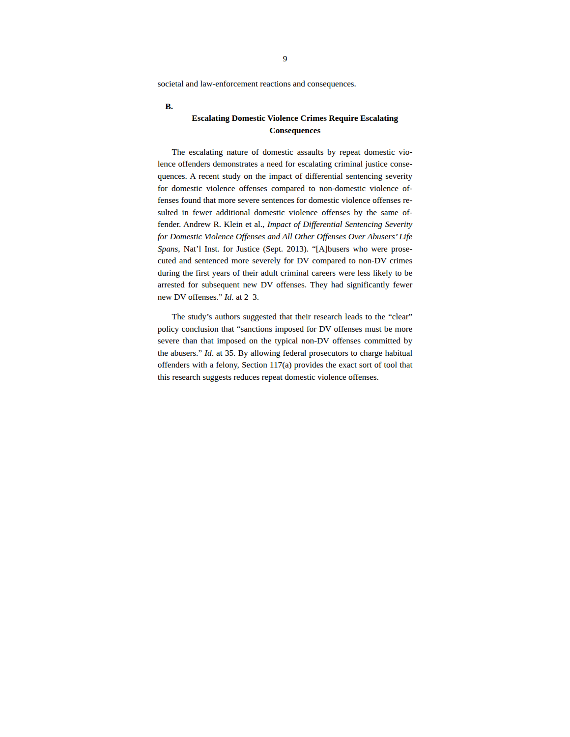9
societal and law-enforcement reactions and consequences.
B. Escalating Domestic Violence Crimes Require Escalating Consequences
The escalating nature of domestic assaults by repeat domestic violence offenders demonstrates a need for escalating criminal justice consequences. A recent study on the impact of differential sentencing severity for domestic violence offenses compared to non-domestic violence offenses found that more severe sentences for domestic violence offenses resulted in fewer additional domestic violence offenses by the same offender. Andrew R. Klein et al., Impact of Differential Sentencing Severity for Domestic Violence Offenses and All Other Offenses Over Abusers’ Life Spans, Nat’l Inst. for Justice (Sept. 2013). “[A]busers who were prosecuted and sentenced more severely for DV compared to non-DV crimes during the first years of their adult criminal careers were less likely to be arrested for subsequent new DV offenses. They had significantly fewer new DV offenses.” Id. at 2–3.
The study’s authors suggested that their research leads to the “clear” policy conclusion that “sanctions imposed for DV offenses must be more severe than that imposed on the typical non-DV offenses committed by the abusers.” Id. at 35. By allowing federal prosecutors to charge habitual offenders with a felony, Section 117(a) provides the exact sort of tool that this research suggests reduces repeat domestic violence offenses.